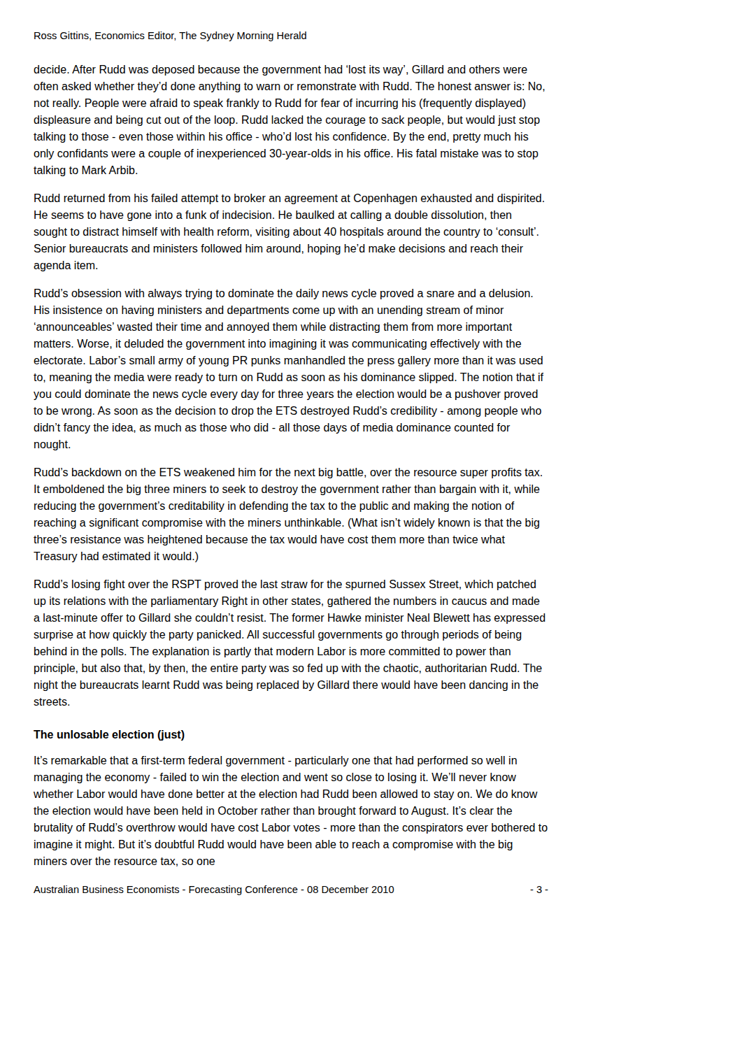Ross Gittins, Economics Editor, The Sydney Morning Herald
decide. After Rudd was deposed because the government had ‘lost its way’, Gillard and others were often asked whether they’d done anything to warn or remonstrate with Rudd. The honest answer is: No, not really. People were afraid to speak frankly to Rudd for fear of incurring his (frequently displayed) displeasure and being cut out of the loop. Rudd lacked the courage to sack people, but would just stop talking to those - even those within his office - who’d lost his confidence. By the end, pretty much his only confidants were a couple of inexperienced 30-year-olds in his office. His fatal mistake was to stop talking to Mark Arbib.
Rudd returned from his failed attempt to broker an agreement at Copenhagen exhausted and dispirited. He seems to have gone into a funk of indecision. He baulked at calling a double dissolution, then sought to distract himself with health reform, visiting about 40 hospitals around the country to ‘consult’. Senior bureaucrats and ministers followed him around, hoping he’d make decisions and reach their agenda item.
Rudd’s obsession with always trying to dominate the daily news cycle proved a snare and a delusion. His insistence on having ministers and departments come up with an unending stream of minor ‘announceables’ wasted their time and annoyed them while distracting them from more important matters. Worse, it deluded the government into imagining it was communicating effectively with the electorate. Labor’s small army of young PR punks manhandled the press gallery more than it was used to, meaning the media were ready to turn on Rudd as soon as his dominance slipped. The notion that if you could dominate the news cycle every day for three years the election would be a pushover proved to be wrong. As soon as the decision to drop the ETS destroyed Rudd’s credibility - among people who didn’t fancy the idea, as much as those who did - all those days of media dominance counted for nought.
Rudd’s backdown on the ETS weakened him for the next big battle, over the resource super profits tax. It emboldened the big three miners to seek to destroy the government rather than bargain with it, while reducing the government’s creditability in defending the tax to the public and making the notion of reaching a significant compromise with the miners unthinkable. (What isn’t widely known is that the big three’s resistance was heightened because the tax would have cost them more than twice what Treasury had estimated it would.)
Rudd’s losing fight over the RSPT proved the last straw for the spurned Sussex Street, which patched up its relations with the parliamentary Right in other states, gathered the numbers in caucus and made a last-minute offer to Gillard she couldn’t resist. The former Hawke minister Neal Blewett has expressed surprise at how quickly the party panicked. All successful governments go through periods of being behind in the polls. The explanation is partly that modern Labor is more committed to power than principle, but also that, by then, the entire party was so fed up with the chaotic, authoritarian Rudd. The night the bureaucrats learnt Rudd was being replaced by Gillard there would have been dancing in the streets.
The unlosable election (just)
It’s remarkable that a first-term federal government - particularly one that had performed so well in managing the economy - failed to win the election and went so close to losing it. We’ll never know whether Labor would have done better at the election had Rudd been allowed to stay on. We do know the election would have been held in October rather than brought forward to August. It’s clear the brutality of Rudd’s overthrow would have cost Labor votes - more than the conspirators ever bothered to imagine it might. But it’s doubtful Rudd would have been able to reach a compromise with the big miners over the resource tax, so one
Australian Business Economists - Forecasting Conference - 08 December 2010 - 3 -